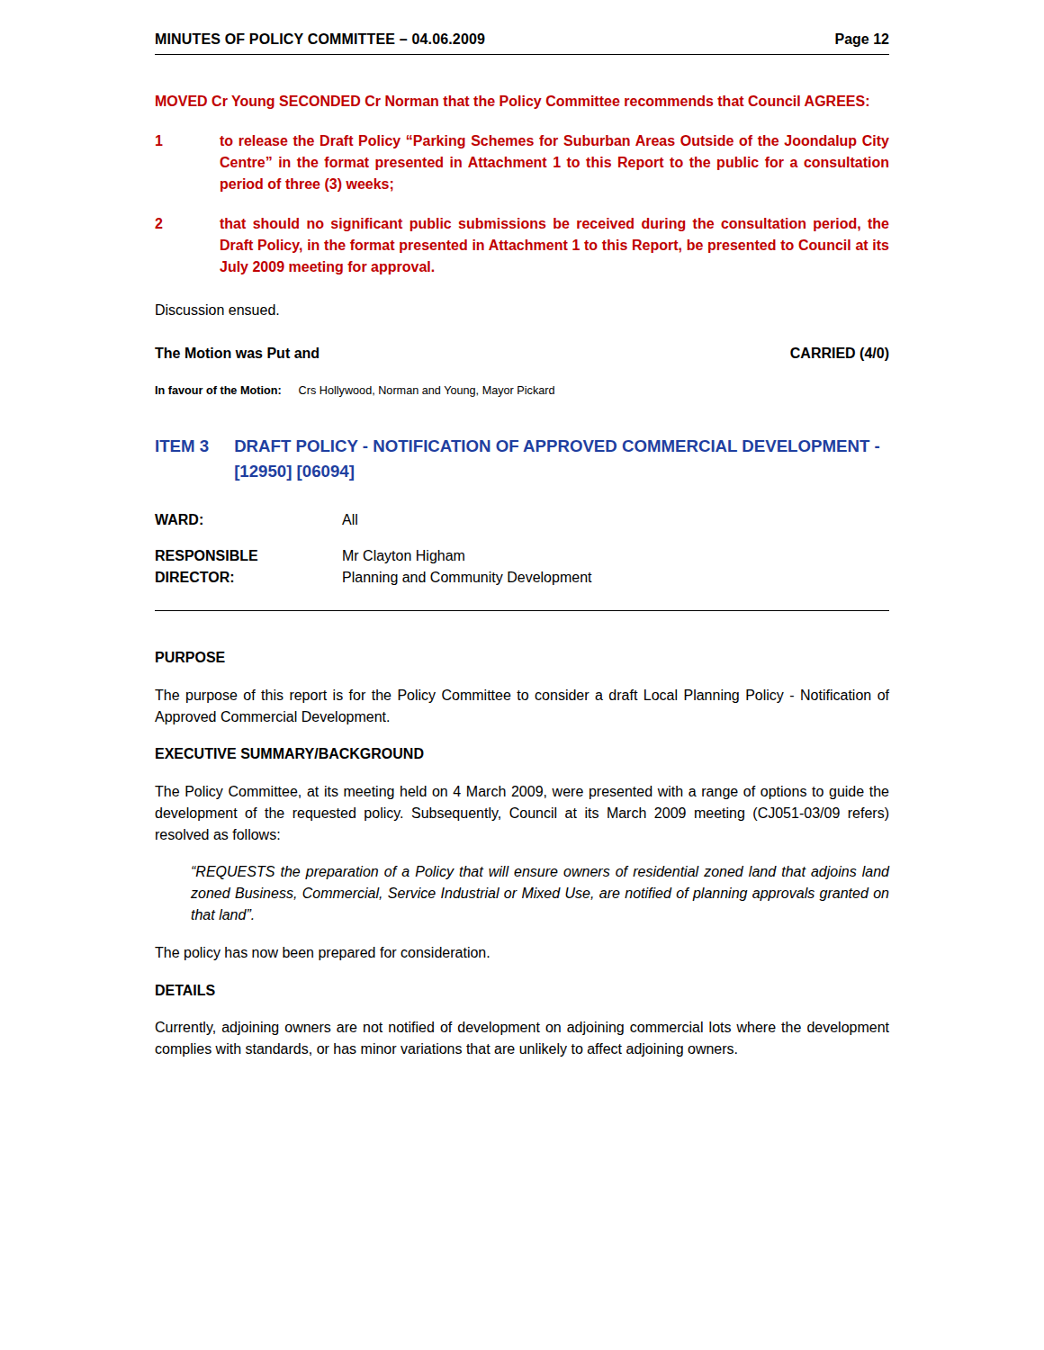MINUTES OF POLICY COMMITTEE – 04.06.2009 Page 12
MOVED Cr Young SECONDED Cr Norman that the Policy Committee recommends that Council AGREES:
to release the Draft Policy “Parking Schemes for Suburban Areas Outside of the Joondalup City Centre” in the format presented in Attachment 1 to this Report to the public for a consultation period of three (3) weeks;
that should no significant public submissions be received during the consultation period, the Draft Policy, in the format presented in Attachment 1 to this Report, be presented to Council at its July 2009 meeting for approval.
Discussion ensued.
The Motion was Put and CARRIED (4/0)
In favour of the Motion: Crs Hollywood, Norman and Young, Mayor Pickard
ITEM 3 DRAFT POLICY - NOTIFICATION OF APPROVED COMMERCIAL DEVELOPMENT - [12950] [06094]
| WARD: | All |
| RESPONSIBLE DIRECTOR: | Mr Clayton Higham Planning and Community Development |
PURPOSE
The purpose of this report is for the Policy Committee to consider a draft Local Planning Policy - Notification of Approved Commercial Development.
EXECUTIVE SUMMARY/BACKGROUND
The Policy Committee, at its meeting held on 4 March 2009, were presented with a range of options to guide the development of the requested policy. Subsequently, Council at its March 2009 meeting (CJ051-03/09 refers) resolved as follows:
“REQUESTS the preparation of a Policy that will ensure owners of residential zoned land that adjoins land zoned Business, Commercial, Service Industrial or Mixed Use, are notified of planning approvals granted on that land”.
The policy has now been prepared for consideration.
DETAILS
Currently, adjoining owners are not notified of development on adjoining commercial lots where the development complies with standards, or has minor variations that are unlikely to affect adjoining owners.